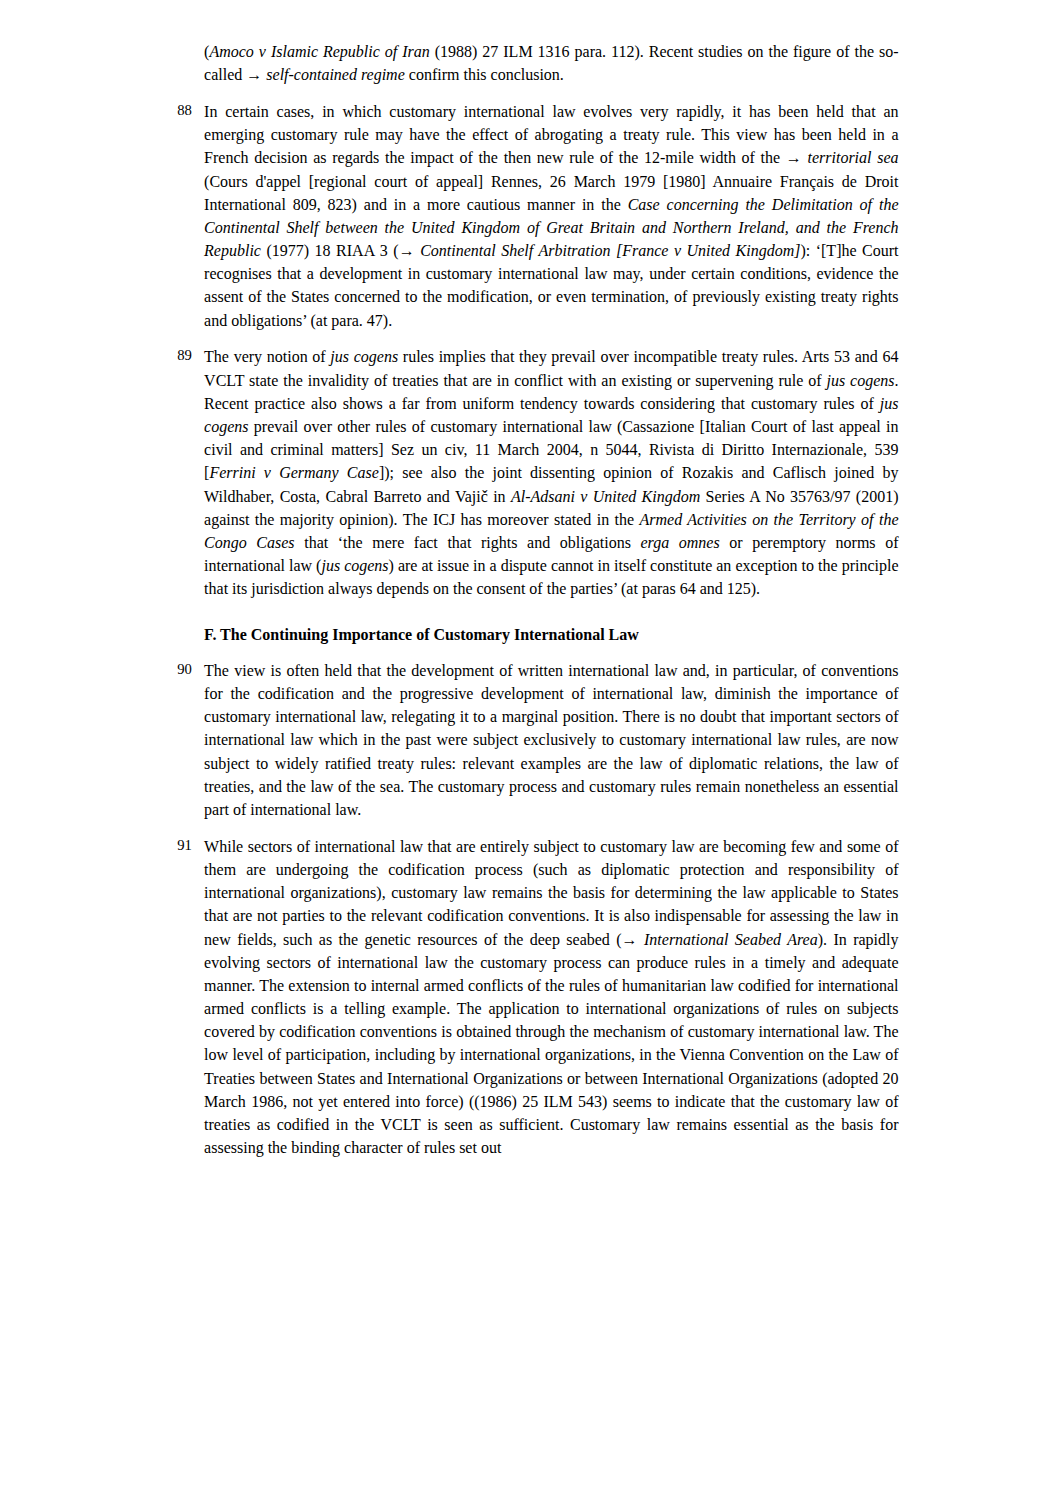(Amoco v Islamic Republic of Iran (1988) 27 ILM 1316 para. 112). Recent studies on the figure of the so-called → self-contained regime confirm this conclusion.
88 In certain cases, in which customary international law evolves very rapidly, it has been held that an emerging customary rule may have the effect of abrogating a treaty rule. This view has been held in a French decision as regards the impact of the then new rule of the 12-mile width of the → territorial sea (Cours d'appel [regional court of appeal] Rennes, 26 March 1979 [1980] Annuaire Français de Droit International 809, 823) and in a more cautious manner in the Case concerning the Delimitation of the Continental Shelf between the United Kingdom of Great Britain and Northern Ireland, and the French Republic (1977) 18 RIAA 3 (→ Continental Shelf Arbitration [France v United Kingdom]): ‘[T]he Court recognises that a development in customary international law may, under certain conditions, evidence the assent of the States concerned to the modification, or even termination, of previously existing treaty rights and obligations’ (at para. 47).
89 The very notion of jus cogens rules implies that they prevail over incompatible treaty rules. Arts 53 and 64 VCLT state the invalidity of treaties that are in conflict with an existing or supervening rule of jus cogens. Recent practice also shows a far from uniform tendency towards considering that customary rules of jus cogens prevail over other rules of customary international law (Cassazione [Italian Court of last appeal in civil and criminal matters] Sez un civ, 11 March 2004, n 5044, Rivista di Diritto Internazionale, 539 [Ferrini v Germany Case]); see also the joint dissenting opinion of Rozakis and Caflisch joined by Wildhaber, Costa, Cabral Barreto and Vajič in Al-Adsani v United Kingdom Series A No 35763/97 (2001) against the majority opinion). The ICJ has moreover stated in the Armed Activities on the Territory of the Congo Cases that ‘the mere fact that rights and obligations erga omnes or peremptory norms of international law (jus cogens) are at issue in a dispute cannot in itself constitute an exception to the principle that its jurisdiction always depends on the consent of the parties’ (at paras 64 and 125).
F. The Continuing Importance of Customary International Law
90 The view is often held that the development of written international law and, in particular, of conventions for the codification and the progressive development of international law, diminish the importance of customary international law, relegating it to a marginal position. There is no doubt that important sectors of international law which in the past were subject exclusively to customary international law rules, are now subject to widely ratified treaty rules: relevant examples are the law of diplomatic relations, the law of treaties, and the law of the sea. The customary process and customary rules remain nonetheless an essential part of international law.
91 While sectors of international law that are entirely subject to customary law are becoming few and some of them are undergoing the codification process (such as diplomatic protection and responsibility of international organizations), customary law remains the basis for determining the law applicable to States that are not parties to the relevant codification conventions. It is also indispensable for assessing the law in new fields, such as the genetic resources of the deep seabed (→ International Seabed Area). In rapidly evolving sectors of international law the customary process can produce rules in a timely and adequate manner. The extension to internal armed conflicts of the rules of humanitarian law codified for international armed conflicts is a telling example. The application to international organizations of rules on subjects covered by codification conventions is obtained through the mechanism of customary international law. The low level of participation, including by international organizations, in the Vienna Convention on the Law of Treaties between States and International Organizations or between International Organizations (adopted 20 March 1986, not yet entered into force) ((1986) 25 ILM 543) seems to indicate that the customary law of treaties as codified in the VCLT is seen as sufficient. Customary law remains essential as the basis for assessing the binding character of rules set out